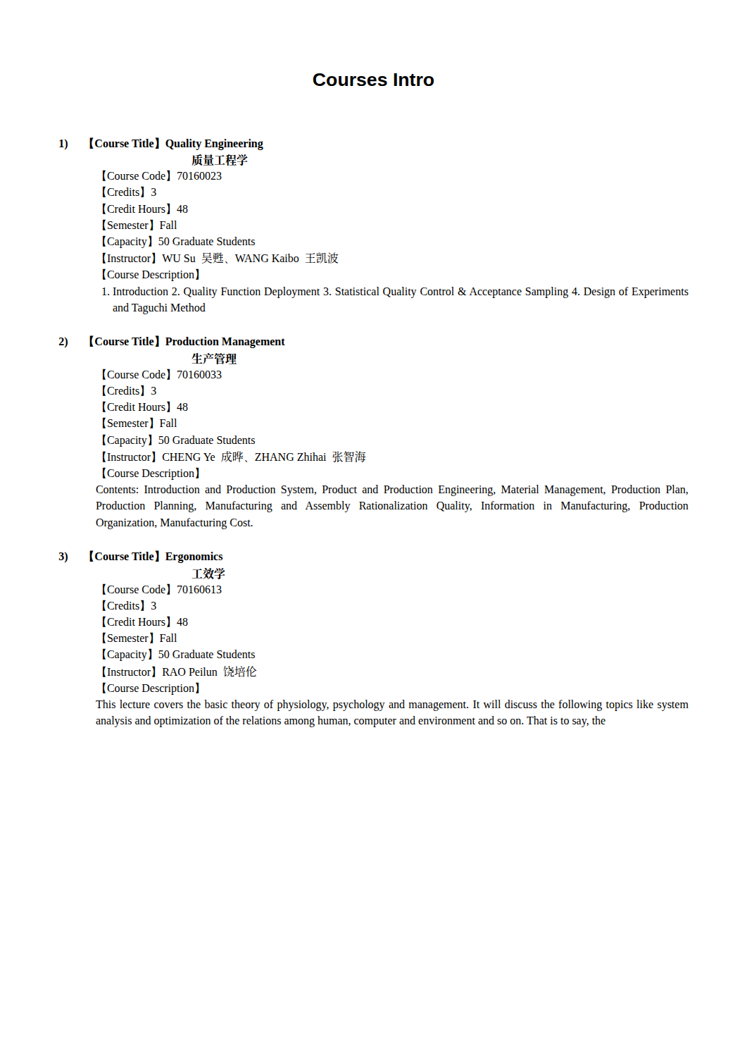Courses Intro
【Course Title】Quality Engineering 质量工程学
【Course Code】70160023
【Credits】3
【Credit Hours】48
【Semester】Fall
【Capacity】50 Graduate Students
【Instructor】WU Su 吴甦、WANG Kaibo 王凯波
【Course Description】
Introduction 2. Quality Function Deployment 3. Statistical Quality Control & Acceptance Sampling 4. Design of Experiments and Taguchi Method
【Course Title】Production Management 生产管理
【Course Code】70160033
【Credits】3
【Credit Hours】48
【Semester】Fall
【Capacity】50 Graduate Students
【Instructor】CHENG Ye 成晔、ZHANG Zhihai 张智海
【Course Description】
Contents: Introduction and Production System, Product and Production Engineering, Material Management, Production Plan, Production Planning, Manufacturing and Assembly Rationalization Quality, Information in Manufacturing, Production Organization, Manufacturing Cost.
【Course Title】Ergonomics 工效学
【Course Code】70160613
【Credits】3
【Credit Hours】48
【Semester】Fall
【Capacity】50 Graduate Students
【Instructor】RAO Peilun 饶培伦
【Course Description】
This lecture covers the basic theory of physiology, psychology and management. It will discuss the following topics like system analysis and optimization of the relations among human, computer and environment and so on. That is to say, the